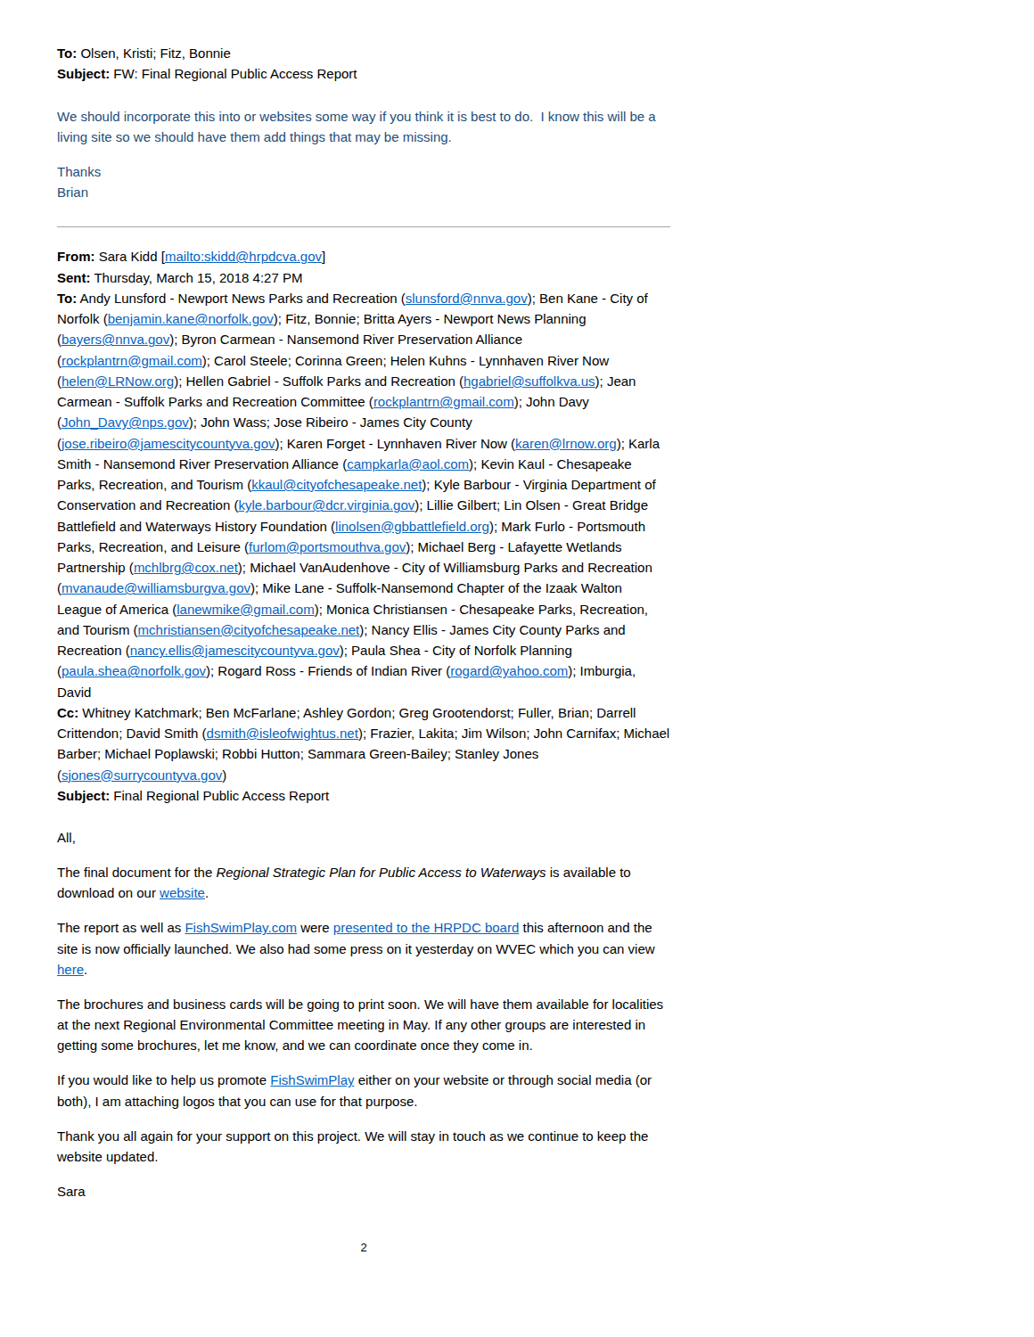To: Olsen, Kristi; Fitz, Bonnie
Subject: FW: Final Regional Public Access Report
We should incorporate this into or websites some way if you think it is best to do. I know this will be a living site so we should have them add things that may be missing.
Thanks
Brian
From: Sara Kidd [mailto:skidd@hrpdcva.gov]
Sent: Thursday, March 15, 2018 4:27 PM
To: Andy Lunsford - Newport News Parks and Recreation (slunsford@nnva.gov); Ben Kane - City of Norfolk (benjamin.kane@norfolk.gov); Fitz, Bonnie; Britta Ayers - Newport News Planning (bayers@nnva.gov); Byron Carmean - Nansemond River Preservation Alliance (rockplantrn@gmail.com); Carol Steele; Corinna Green; Helen Kuhns - Lynnhaven River Now (helen@LRNow.org); Hellen Gabriel - Suffolk Parks and Recreation (hgabriel@suffolkva.us); Jean Carmean - Suffolk Parks and Recreation Committee (rockplantrn@gmail.com); John Davy (John_Davy@nps.gov); John Wass; Jose Ribeiro - James City County (jose.ribeiro@jamescitycountyva.gov); Karen Forget - Lynnhaven River Now (karen@lrnow.org); Karla Smith - Nansemond River Preservation Alliance (campkarla@aol.com); Kevin Kaul - Chesapeake Parks, Recreation, and Tourism (kkaul@cityofchesapeake.net); Kyle Barbour - Virginia Department of Conservation and Recreation (kyle.barbour@dcr.virginia.gov); Lillie Gilbert; Lin Olsen - Great Bridge Battlefield and Waterways History Foundation (linolsen@gbbattlefield.org); Mark Furlo - Portsmouth Parks, Recreation, and Leisure (furlom@portsmouthva.gov); Michael Berg - Lafayette Wetlands Partnership (mchlbrg@cox.net); Michael VanAudenhove - City of Williamsburg Parks and Recreation (mvanaude@williamsburgva.gov); Mike Lane - Suffolk-Nansemond Chapter of the Izaak Walton League of America (lanewmike@gmail.com); Monica Christiansen - Chesapeake Parks, Recreation, and Tourism (mchristiansen@cityofchesapeake.net); Nancy Ellis - James City County Parks and Recreation (nancy.ellis@jamescitycountyva.gov); Paula Shea - City of Norfolk Planning (paula.shea@norfolk.gov); Rogard Ross - Friends of Indian River (rogard@yahoo.com); Imburgia, David
Cc: Whitney Katchmark; Ben McFarlane; Ashley Gordon; Greg Grootendorst; Fuller, Brian; Darrell Crittendon; David Smith (dsmith@isleofwightus.net); Frazier, Lakita; Jim Wilson; John Carnifax; Michael Barber; Michael Poplawski; Robbi Hutton; Sammara Green-Bailey; Stanley Jones (sjones@surrycountyva.gov)
Subject: Final Regional Public Access Report
All,
The final document for the Regional Strategic Plan for Public Access to Waterways is available to download on our website.
The report as well as FishSwimPlay.com were presented to the HRPDC board this afternoon and the site is now officially launched. We also had some press on it yesterday on WVEC which you can view here.
The brochures and business cards will be going to print soon. We will have them available for localities at the next Regional Environmental Committee meeting in May. If any other groups are interested in getting some brochures, let me know, and we can coordinate once they come in.
If you would like to help us promote FishSwimPlay either on your website or through social media (or both), I am attaching logos that you can use for that purpose.
Thank you all again for your support on this project. We will stay in touch as we continue to keep the website updated.
Sara
2